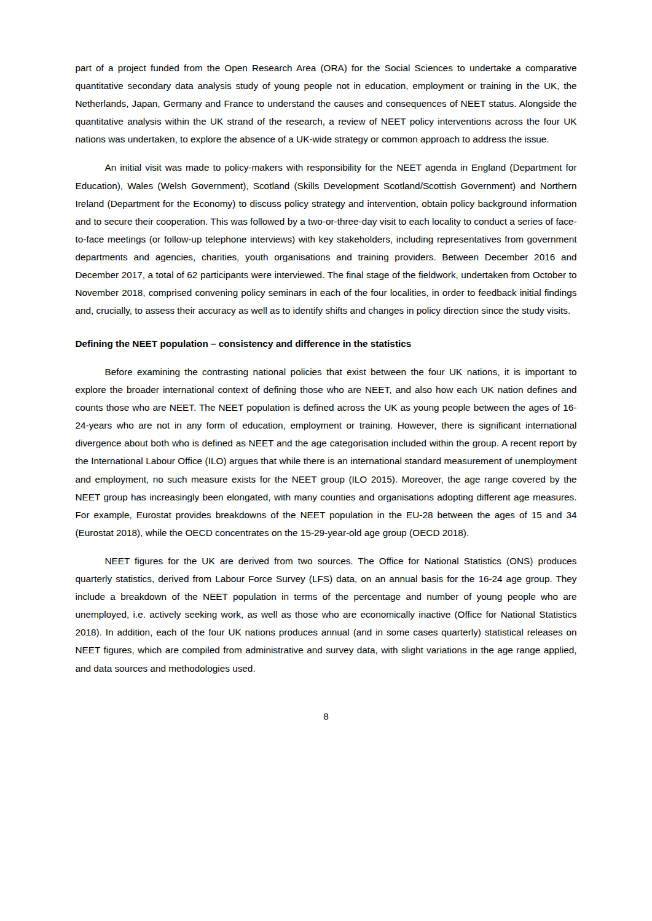part of a project funded from the Open Research Area (ORA) for the Social Sciences to undertake a comparative quantitative secondary data analysis study of young people not in education, employment or training in the UK, the Netherlands, Japan, Germany and France to understand the causes and consequences of NEET status. Alongside the quantitative analysis within the UK strand of the research, a review of NEET policy interventions across the four UK nations was undertaken, to explore the absence of a UK-wide strategy or common approach to address the issue.
An initial visit was made to policy-makers with responsibility for the NEET agenda in England (Department for Education), Wales (Welsh Government), Scotland (Skills Development Scotland/Scottish Government) and Northern Ireland (Department for the Economy) to discuss policy strategy and intervention, obtain policy background information and to secure their cooperation. This was followed by a two-or-three-day visit to each locality to conduct a series of face-to-face meetings (or follow-up telephone interviews) with key stakeholders, including representatives from government departments and agencies, charities, youth organisations and training providers. Between December 2016 and December 2017, a total of 62 participants were interviewed. The final stage of the fieldwork, undertaken from October to November 2018, comprised convening policy seminars in each of the four localities, in order to feedback initial findings and, crucially, to assess their accuracy as well as to identify shifts and changes in policy direction since the study visits.
Defining the NEET population – consistency and difference in the statistics
Before examining the contrasting national policies that exist between the four UK nations, it is important to explore the broader international context of defining those who are NEET, and also how each UK nation defines and counts those who are NEET. The NEET population is defined across the UK as young people between the ages of 16-24-years who are not in any form of education, employment or training. However, there is significant international divergence about both who is defined as NEET and the age categorisation included within the group. A recent report by the International Labour Office (ILO) argues that while there is an international standard measurement of unemployment and employment, no such measure exists for the NEET group (ILO 2015). Moreover, the age range covered by the NEET group has increasingly been elongated, with many counties and organisations adopting different age measures. For example, Eurostat provides breakdowns of the NEET population in the EU-28 between the ages of 15 and 34 (Eurostat 2018), while the OECD concentrates on the 15-29-year-old age group (OECD 2018).
NEET figures for the UK are derived from two sources. The Office for National Statistics (ONS) produces quarterly statistics, derived from Labour Force Survey (LFS) data, on an annual basis for the 16-24 age group. They include a breakdown of the NEET population in terms of the percentage and number of young people who are unemployed, i.e. actively seeking work, as well as those who are economically inactive (Office for National Statistics 2018). In addition, each of the four UK nations produces annual (and in some cases quarterly) statistical releases on NEET figures, which are compiled from administrative and survey data, with slight variations in the age range applied, and data sources and methodologies used.
8